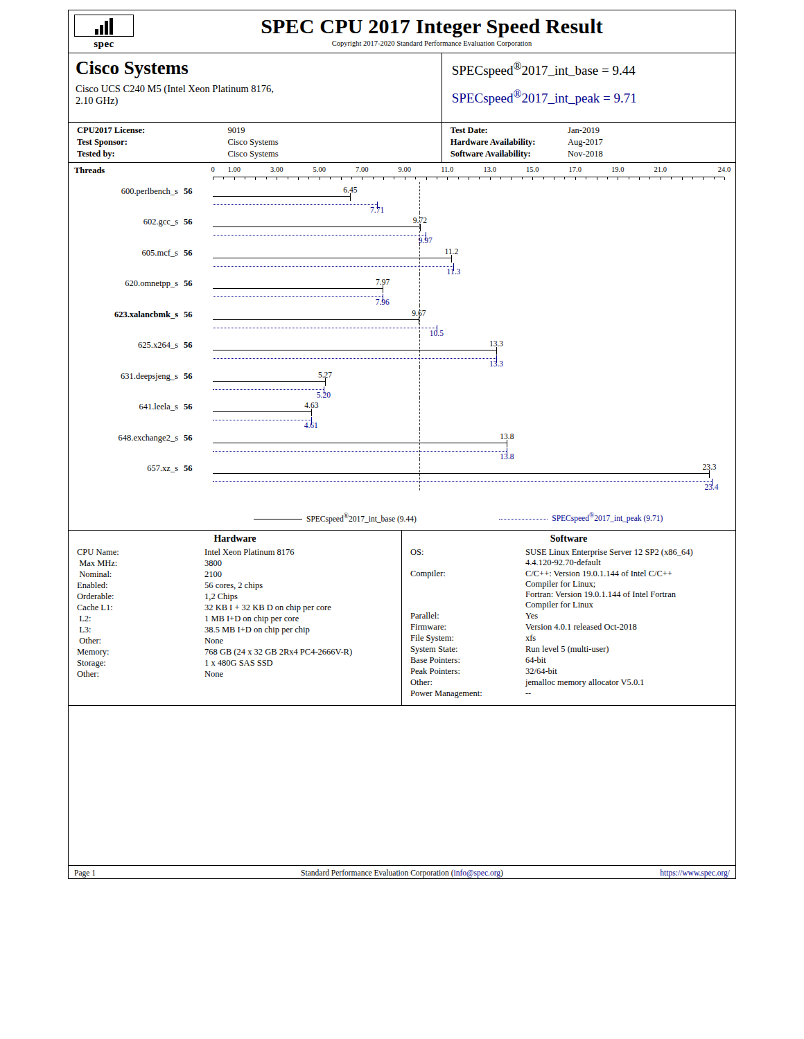spec
SPEC CPU 2017 Integer Speed Result
Copyright 2017-2020 Standard Performance Evaluation Corporation
Cisco Systems
Cisco UCS C240 M5 (Intel Xeon Platinum 8176,
2.10 GHz)
SPECspeed®2017_int_base = 9.44
SPECspeed®2017_int_peak = 9.71
| CPU2017 License: | 9019 |
| Test Sponsor: | Cisco Systems |
| Tested by: | Cisco Systems |
| Test Date: | Jan-2019 |
| Hardware Availability: | Aug-2017 |
| Software Availability: | Nov-2018 |
Threads
0 1.00 3.00 5.00 7.00 9.00 11.0 13.0 15.0 17.0 19.0 21.0 24.0
600.perlbench_s
56
6.45
7.71
602.gcc_s
56
9.72
9.97
605.mcf_s
56
11.2
11.3
620.omnetpp_s
56
7.97
7.96
623.xalancbmk_s
56
9.67
10.5
625.x264_s
56
13.3
13.3
631.deepsjeng_s
56
5.27
5.20
641.leela_s
56
4.63
4.61
648.exchange2_s
56
13.8
13.8
657.xz_s
56
23.3
23.4
SPECspeed®2017_int_base (9.44)
SPECspeed®2017_int_peak (9.71)
Hardware
| CPU Name: | Intel Xeon Platinum 8176 |
| Max MHz: | 3800 |
| Nominal: | 2100 |
| Enabled: | 56 cores, 2 chips |
| Orderable: | 1,2 Chips |
| Cache L1: | 32 KB I + 32 KB D on chip per core |
| L2: | 1 MB I+D on chip per core |
| L3: | 38.5 MB I+D on chip per chip |
| Other: | None |
| Memory: | 768 GB (24 x 32 GB 2Rx4 PC4-2666V-R) |
| Storage: | 1 x 480G SAS SSD |
| Other: | None |
Software
| OS: | SUSE Linux Enterprise Server 12 SP2 (x86_64) 4.4.120-92.70-default |
| Compiler: | C/C++: Version 19.0.1.144 of Intel C/C++ Compiler for Linux; Fortran: Version 19.0.1.144 of Intel Fortran Compiler for Linux |
| Parallel: | Yes |
| Firmware: | Version 4.0.1 released Oct-2018 |
| File System: | xfs |
| System State: | Run level 5 (multi-user) |
| Base Pointers: | 64-bit |
| Peak Pointers: | 32/64-bit |
| Other: | jemalloc memory allocator V5.0.1 |
| Power Management: | -- |
Page 1
Standard Performance Evaluation Corporation (info@spec.org)
https://www.spec.org/